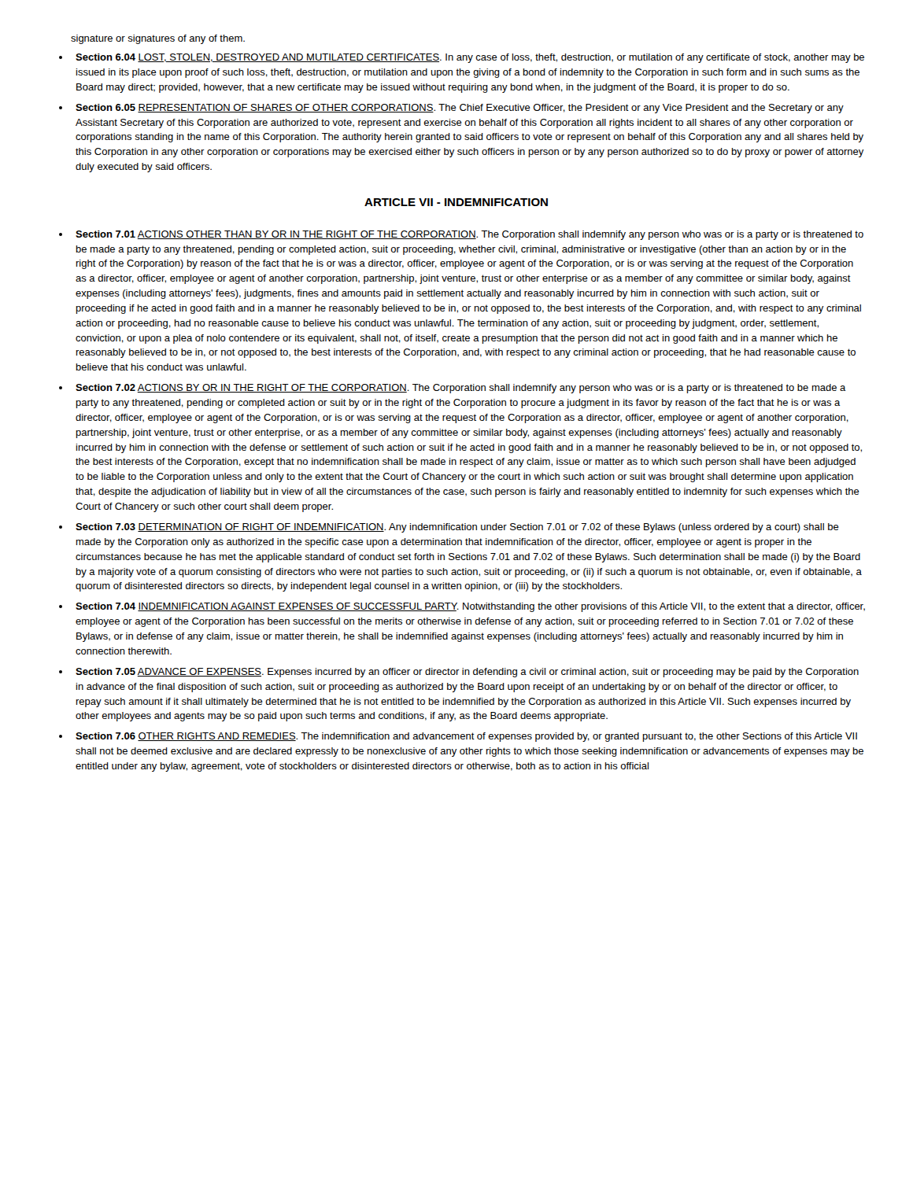signature or signatures of any of them.
Section 6.04 LOST, STOLEN, DESTROYED AND MUTILATED CERTIFICATES. In any case of loss, theft, destruction, or mutilation of any certificate of stock, another may be issued in its place upon proof of such loss, theft, destruction, or mutilation and upon the giving of a bond of indemnity to the Corporation in such form and in such sums as the Board may direct; provided, however, that a new certificate may be issued without requiring any bond when, in the judgment of the Board, it is proper to do so.
Section 6.05 REPRESENTATION OF SHARES OF OTHER CORPORATIONS. The Chief Executive Officer, the President or any Vice President and the Secretary or any Assistant Secretary of this Corporation are authorized to vote, represent and exercise on behalf of this Corporation all rights incident to all shares of any other corporation or corporations standing in the name of this Corporation. The authority herein granted to said officers to vote or represent on behalf of this Corporation any and all shares held by this Corporation in any other corporation or corporations may be exercised either by such officers in person or by any person authorized so to do by proxy or power of attorney duly executed by said officers.
ARTICLE VII - INDEMNIFICATION
Section 7.01 ACTIONS OTHER THAN BY OR IN THE RIGHT OF THE CORPORATION. The Corporation shall indemnify any person who was or is a party or is threatened to be made a party to any threatened, pending or completed action, suit or proceeding, whether civil, criminal, administrative or investigative (other than an action by or in the right of the Corporation) by reason of the fact that he is or was a director, officer, employee or agent of the Corporation, or is or was serving at the request of the Corporation as a director, officer, employee or agent of another corporation, partnership, joint venture, trust or other enterprise or as a member of any committee or similar body, against expenses (including attorneys' fees), judgments, fines and amounts paid in settlement actually and reasonably incurred by him in connection with such action, suit or proceeding if he acted in good faith and in a manner he reasonably believed to be in, or not opposed to, the best interests of the Corporation, and, with respect to any criminal action or proceeding, had no reasonable cause to believe his conduct was unlawful. The termination of any action, suit or proceeding by judgment, order, settlement, conviction, or upon a plea of nolo contendere or its equivalent, shall not, of itself, create a presumption that the person did not act in good faith and in a manner which he reasonably believed to be in, or not opposed to, the best interests of the Corporation, and, with respect to any criminal action or proceeding, that he had reasonable cause to believe that his conduct was unlawful.
Section 7.02 ACTIONS BY OR IN THE RIGHT OF THE CORPORATION. The Corporation shall indemnify any person who was or is a party or is threatened to be made a party to any threatened, pending or completed action or suit by or in the right of the Corporation to procure a judgment in its favor by reason of the fact that he is or was a director, officer, employee or agent of the Corporation, or is or was serving at the request of the Corporation as a director, officer, employee or agent of another corporation, partnership, joint venture, trust or other enterprise, or as a member of any committee or similar body, against expenses (including attorneys' fees) actually and reasonably incurred by him in connection with the defense or settlement of such action or suit if he acted in good faith and in a manner he reasonably believed to be in, or not opposed to, the best interests of the Corporation, except that no indemnification shall be made in respect of any claim, issue or matter as to which such person shall have been adjudged to be liable to the Corporation unless and only to the extent that the Court of Chancery or the court in which such action or suit was brought shall determine upon application that, despite the adjudication of liability but in view of all the circumstances of the case, such person is fairly and reasonably entitled to indemnity for such expenses which the Court of Chancery or such other court shall deem proper.
Section 7.03 DETERMINATION OF RIGHT OF INDEMNIFICATION. Any indemnification under Section 7.01 or 7.02 of these Bylaws (unless ordered by a court) shall be made by the Corporation only as authorized in the specific case upon a determination that indemnification of the director, officer, employee or agent is proper in the circumstances because he has met the applicable standard of conduct set forth in Sections 7.01 and 7.02 of these Bylaws. Such determination shall be made (i) by the Board by a majority vote of a quorum consisting of directors who were not parties to such action, suit or proceeding, or (ii) if such a quorum is not obtainable, or, even if obtainable, a quorum of disinterested directors so directs, by independent legal counsel in a written opinion, or (iii) by the stockholders.
Section 7.04 INDEMNIFICATION AGAINST EXPENSES OF SUCCESSFUL PARTY. Notwithstanding the other provisions of this Article VII, to the extent that a director, officer, employee or agent of the Corporation has been successful on the merits or otherwise in defense of any action, suit or proceeding referred to in Section 7.01 or 7.02 of these Bylaws, or in defense of any claim, issue or matter therein, he shall be indemnified against expenses (including attorneys' fees) actually and reasonably incurred by him in connection therewith.
Section 7.05 ADVANCE OF EXPENSES. Expenses incurred by an officer or director in defending a civil or criminal action, suit or proceeding may be paid by the Corporation in advance of the final disposition of such action, suit or proceeding as authorized by the Board upon receipt of an undertaking by or on behalf of the director or officer, to repay such amount if it shall ultimately be determined that he is not entitled to be indemnified by the Corporation as authorized in this Article VII. Such expenses incurred by other employees and agents may be so paid upon such terms and conditions, if any, as the Board deems appropriate.
Section 7.06 OTHER RIGHTS AND REMEDIES. The indemnification and advancement of expenses provided by, or granted pursuant to, the other Sections of this Article VII shall not be deemed exclusive and are declared expressly to be nonexclusive of any other rights to which those seeking indemnification or advancements of expenses may be entitled under any bylaw, agreement, vote of stockholders or disinterested directors or otherwise, both as to action in his official